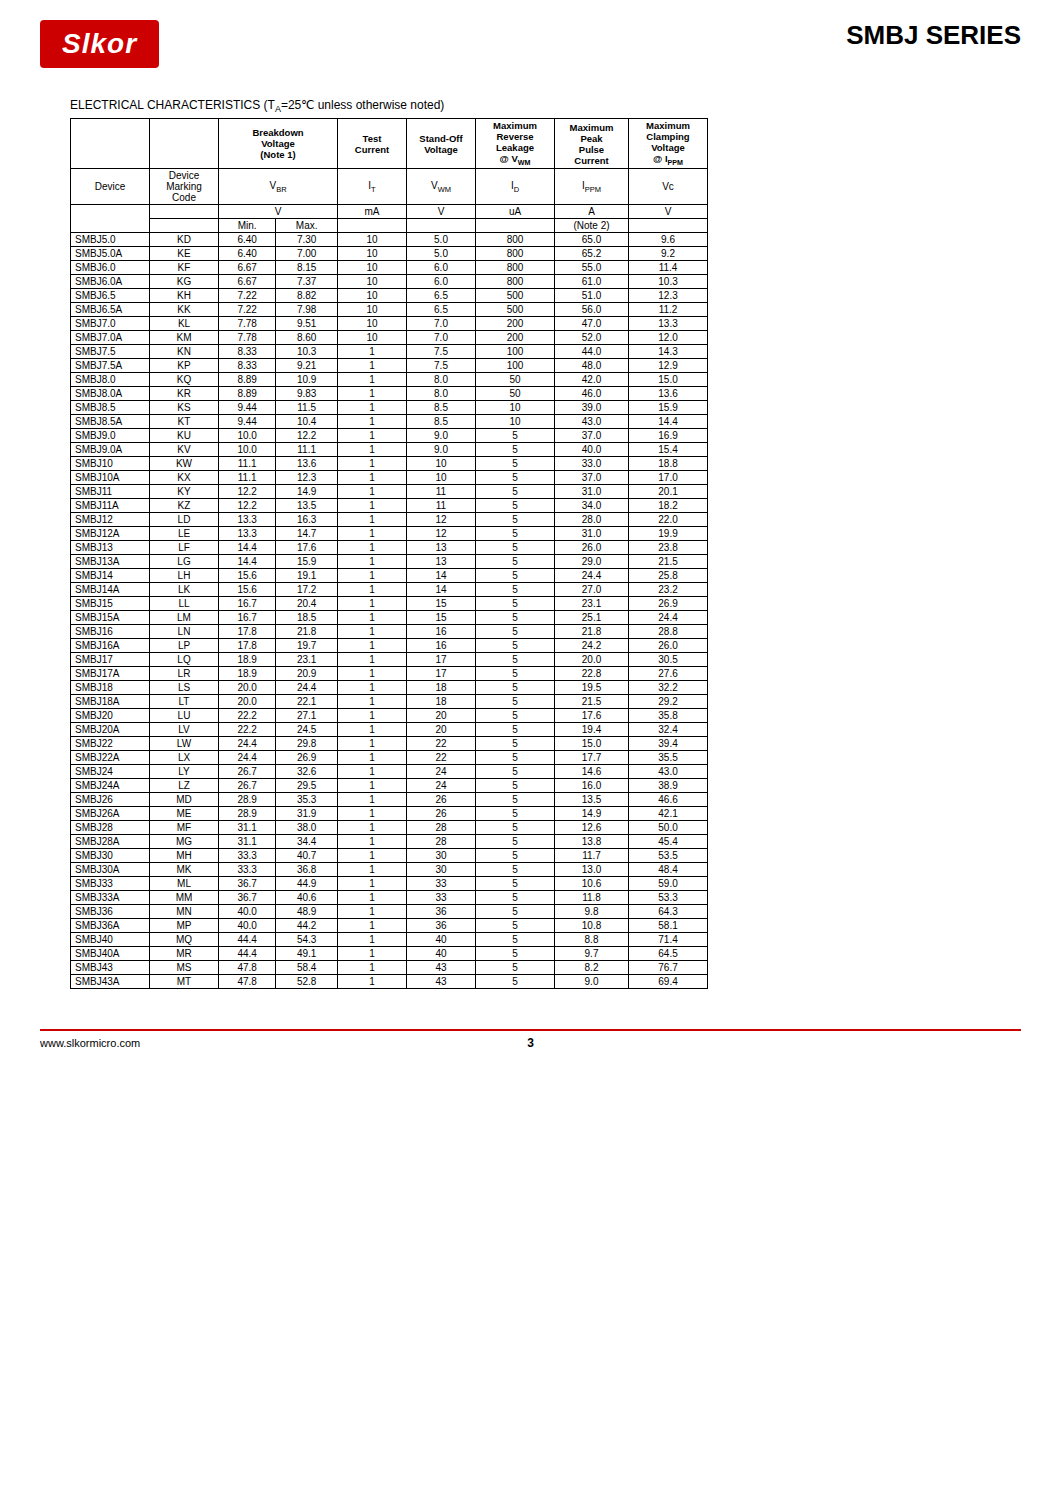Slkor
SMBJ SERIES
ELECTRICAL CHARACTERISTICS (TA=25℃ unless otherwise noted)
| | | Breakdown Voltage (Note 1) | Test Current | Stand-Off Voltage | Maximum Reverse Leakage @ V WM | Maximum Peak Pulse Current | Maximum Clamping Voltage @ I PPM |
| --- | --- | --- | --- | --- | --- | --- | --- |
| Device | Device Marking Code | V BR | I T | V WM | I D | I PPM | Vc |
| | | V | mA | V | uA | A | V |
| | | Min. | Max. | | | | (Note 2) | |
| SMBJ5.0 | KD | 6.40 | 7.30 | 10 | 5.0 | 800 | 65.0 | 9.6 |
| SMBJ5.0A | KE | 6.40 | 7.00 | 10 | 5.0 | 800 | 65.2 | 9.2 |
| SMBJ6.0 | KF | 6.67 | 8.15 | 10 | 6.0 | 800 | 55.0 | 11.4 |
| SMBJ6.0A | KG | 6.67 | 7.37 | 10 | 6.0 | 800 | 61.0 | 10.3 |
| SMBJ6.5 | KH | 7.22 | 8.82 | 10 | 6.5 | 500 | 51.0 | 12.3 |
| SMBJ6.5A | KK | 7.22 | 7.98 | 10 | 6.5 | 500 | 56.0 | 11.2 |
| SMBJ7.0 | KL | 7.78 | 9.51 | 10 | 7.0 | 200 | 47.0 | 13.3 |
| SMBJ7.0A | KM | 7.78 | 8.60 | 10 | 7.0 | 200 | 52.0 | 12.0 |
| SMBJ7.5 | KN | 8.33 | 10.3 | 1 | 7.5 | 100 | 44.0 | 14.3 |
| SMBJ7.5A | KP | 8.33 | 9.21 | 1 | 7.5 | 100 | 48.0 | 12.9 |
| SMBJ8.0 | KQ | 8.89 | 10.9 | 1 | 8.0 | 50 | 42.0 | 15.0 |
| SMBJ8.0A | KR | 8.89 | 9.83 | 1 | 8.0 | 50 | 46.0 | 13.6 |
| SMBJ8.5 | KS | 9.44 | 11.5 | 1 | 8.5 | 10 | 39.0 | 15.9 |
| SMBJ8.5A | KT | 9.44 | 10.4 | 1 | 8.5 | 10 | 43.0 | 14.4 |
| SMBJ9.0 | KU | 10.0 | 12.2 | 1 | 9.0 | 5 | 37.0 | 16.9 |
| SMBJ9.0A | KV | 10.0 | 11.1 | 1 | 9.0 | 5 | 40.0 | 15.4 |
| SMBJ10 | KW | 11.1 | 13.6 | 1 | 10 | 5 | 33.0 | 18.8 |
| SMBJ10A | KX | 11.1 | 12.3 | 1 | 10 | 5 | 37.0 | 17.0 |
| SMBJ11 | KY | 12.2 | 14.9 | 1 | 11 | 5 | 31.0 | 20.1 |
| SMBJ11A | KZ | 12.2 | 13.5 | 1 | 11 | 5 | 34.0 | 18.2 |
| SMBJ12 | LD | 13.3 | 16.3 | 1 | 12 | 5 | 28.0 | 22.0 |
| SMBJ12A | LE | 13.3 | 14.7 | 1 | 12 | 5 | 31.0 | 19.9 |
| SMBJ13 | LF | 14.4 | 17.6 | 1 | 13 | 5 | 26.0 | 23.8 |
| SMBJ13A | LG | 14.4 | 15.9 | 1 | 13 | 5 | 29.0 | 21.5 |
| SMBJ14 | LH | 15.6 | 19.1 | 1 | 14 | 5 | 24.4 | 25.8 |
| SMBJ14A | LK | 15.6 | 17.2 | 1 | 14 | 5 | 27.0 | 23.2 |
| SMBJ15 | LL | 16.7 | 20.4 | 1 | 15 | 5 | 23.1 | 26.9 |
| SMBJ15A | LM | 16.7 | 18.5 | 1 | 15 | 5 | 25.1 | 24.4 |
| SMBJ16 | LN | 17.8 | 21.8 | 1 | 16 | 5 | 21.8 | 28.8 |
| SMBJ16A | LP | 17.8 | 19.7 | 1 | 16 | 5 | 24.2 | 26.0 |
| SMBJ17 | LQ | 18.9 | 23.1 | 1 | 17 | 5 | 20.0 | 30.5 |
| SMBJ17A | LR | 18.9 | 20.9 | 1 | 17 | 5 | 22.8 | 27.6 |
| SMBJ18 | LS | 20.0 | 24.4 | 1 | 18 | 5 | 19.5 | 32.2 |
| SMBJ18A | LT | 20.0 | 22.1 | 1 | 18 | 5 | 21.5 | 29.2 |
| SMBJ20 | LU | 22.2 | 27.1 | 1 | 20 | 5 | 17.6 | 35.8 |
| SMBJ20A | LV | 22.2 | 24.5 | 1 | 20 | 5 | 19.4 | 32.4 |
| SMBJ22 | LW | 24.4 | 29.8 | 1 | 22 | 5 | 15.0 | 39.4 |
| SMBJ22A | LX | 24.4 | 26.9 | 1 | 22 | 5 | 17.7 | 35.5 |
| SMBJ24 | LY | 26.7 | 32.6 | 1 | 24 | 5 | 14.6 | 43.0 |
| SMBJ24A | LZ | 26.7 | 29.5 | 1 | 24 | 5 | 16.0 | 38.9 |
| SMBJ26 | MD | 28.9 | 35.3 | 1 | 26 | 5 | 13.5 | 46.6 |
| SMBJ26A | ME | 28.9 | 31.9 | 1 | 26 | 5 | 14.9 | 42.1 |
| SMBJ28 | MF | 31.1 | 38.0 | 1 | 28 | 5 | 12.6 | 50.0 |
| SMBJ28A | MG | 31.1 | 34.4 | 1 | 28 | 5 | 13.8 | 45.4 |
| SMBJ30 | MH | 33.3 | 40.7 | 1 | 30 | 5 | 11.7 | 53.5 |
| SMBJ30A | MK | 33.3 | 36.8 | 1 | 30 | 5 | 13.0 | 48.4 |
| SMBJ33 | ML | 36.7 | 44.9 | 1 | 33 | 5 | 10.6 | 59.0 |
| SMBJ33A | MM | 36.7 | 40.6 | 1 | 33 | 5 | 11.8 | 53.3 |
| SMBJ36 | MN | 40.0 | 48.9 | 1 | 36 | 5 | 9.8 | 64.3 |
| SMBJ36A | MP | 40.0 | 44.2 | 1 | 36 | 5 | 10.8 | 58.1 |
| SMBJ40 | MQ | 44.4 | 54.3 | 1 | 40 | 5 | 8.8 | 71.4 |
| SMBJ40A | MR | 44.4 | 49.1 | 1 | 40 | 5 | 9.7 | 64.5 |
| SMBJ43 | MS | 47.8 | 58.4 | 1 | 43 | 5 | 8.2 | 76.7 |
| SMBJ43A | MT | 47.8 | 52.8 | 1 | 43 | 5 | 9.0 | 69.4 |
www.slkormicro.com 3